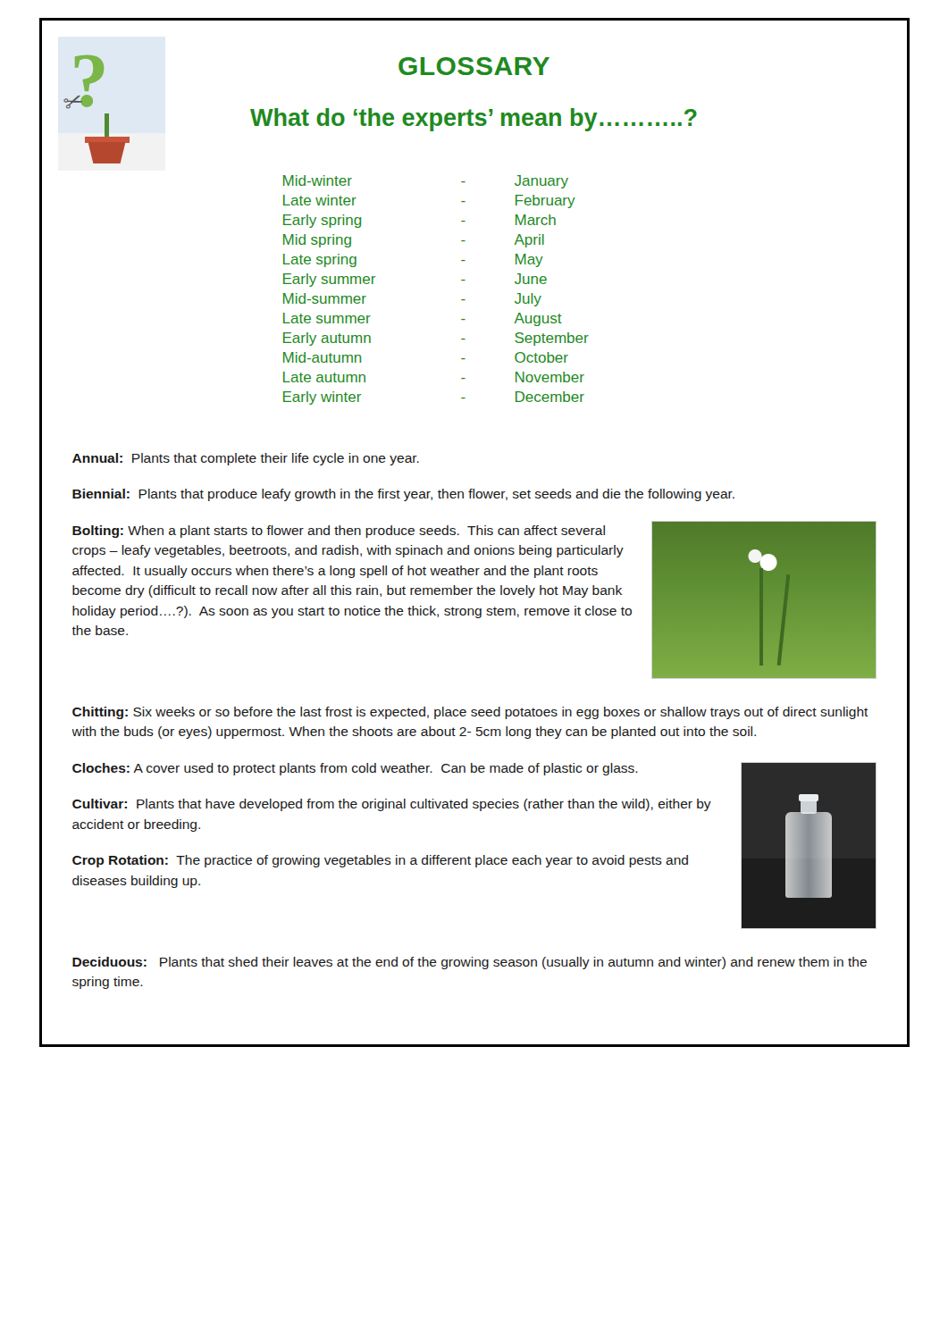?
✂
GLOSSARY
What do ‘the experts’ mean by………..?
| Mid-winter | - | January |
| Late winter | - | February |
| Early spring | - | March |
| Mid spring | - | April |
| Late spring | - | May |
| Early summer | - | June |
| Mid-summer | - | July |
| Late summer | - | August |
| Early autumn | - | September |
| Mid-autumn | - | October |
| Late autumn | - | November |
| Early winter | - | December |
Annual: Plants that complete their life cycle in one year.
Biennial: Plants that produce leafy growth in the first year, then flower, set seeds and die the following year.
Bolting: When a plant starts to flower and then produce seeds. This can affect several crops – leafy vegetables, beetroots, and radish, with spinach and onions being particularly affected. It usually occurs when there’s a long spell of hot weather and the plant roots become dry (difficult to recall now after all this rain, but remember the lovely hot May bank holiday period….?). As soon as you start to notice the thick, strong stem, remove it close to the base.
Chitting: Six weeks or so before the last frost is expected, place seed potatoes in egg boxes or shallow trays out of direct sunlight with the buds (or eyes) uppermost. When the shoots are about 2- 5cm long they can be planted out into the soil.
Cloches: A cover used to protect plants from cold weather. Can be made of plastic or glass.
Cultivar: Plants that have developed from the original cultivated species (rather than the wild), either by accident or breeding.
Crop Rotation: The practice of growing vegetables in a different place each year to avoid pests and diseases building up.
Deciduous: Plants that shed their leaves at the end of the growing season (usually in autumn and winter) and renew them in the spring time.